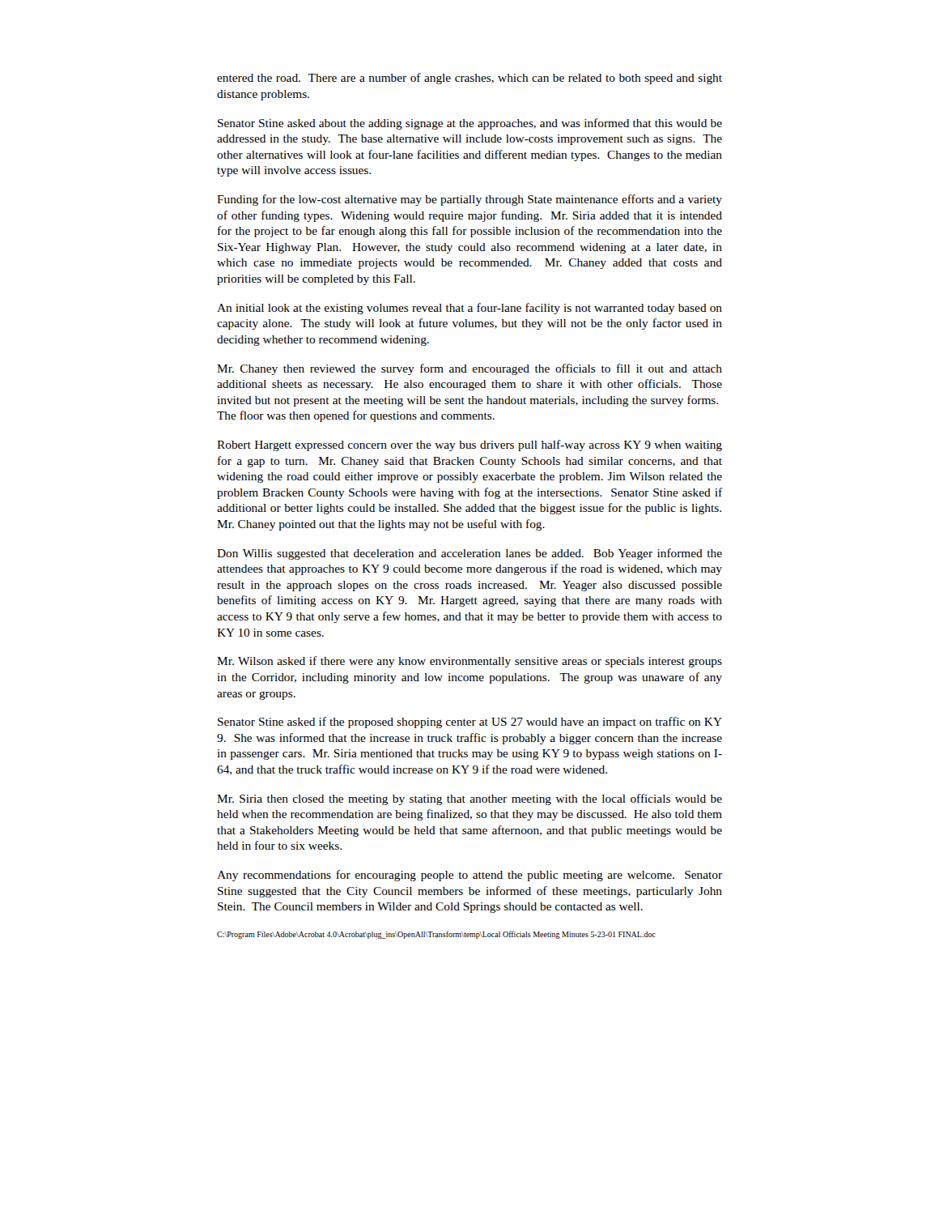entered the road. There are a number of angle crashes, which can be related to both speed and sight distance problems.
Senator Stine asked about the adding signage at the approaches, and was informed that this would be addressed in the study. The base alternative will include low-costs improvement such as signs. The other alternatives will look at four-lane facilities and different median types. Changes to the median type will involve access issues.
Funding for the low-cost alternative may be partially through State maintenance efforts and a variety of other funding types. Widening would require major funding. Mr. Siria added that it is intended for the project to be far enough along this fall for possible inclusion of the recommendation into the Six-Year Highway Plan. However, the study could also recommend widening at a later date, in which case no immediate projects would be recommended. Mr. Chaney added that costs and priorities will be completed by this Fall.
An initial look at the existing volumes reveal that a four-lane facility is not warranted today based on capacity alone. The study will look at future volumes, but they will not be the only factor used in deciding whether to recommend widening.
Mr. Chaney then reviewed the survey form and encouraged the officials to fill it out and attach additional sheets as necessary. He also encouraged them to share it with other officials. Those invited but not present at the meeting will be sent the handout materials, including the survey forms. The floor was then opened for questions and comments.
Robert Hargett expressed concern over the way bus drivers pull half-way across KY 9 when waiting for a gap to turn. Mr. Chaney said that Bracken County Schools had similar concerns, and that widening the road could either improve or possibly exacerbate the problem. Jim Wilson related the problem Bracken County Schools were having with fog at the intersections. Senator Stine asked if additional or better lights could be installed. She added that the biggest issue for the public is lights. Mr. Chaney pointed out that the lights may not be useful with fog.
Don Willis suggested that deceleration and acceleration lanes be added. Bob Yeager informed the attendees that approaches to KY 9 could become more dangerous if the road is widened, which may result in the approach slopes on the cross roads increased. Mr. Yeager also discussed possible benefits of limiting access on KY 9. Mr. Hargett agreed, saying that there are many roads with access to KY 9 that only serve a few homes, and that it may be better to provide them with access to KY 10 in some cases.
Mr. Wilson asked if there were any know environmentally sensitive areas or specials interest groups in the Corridor, including minority and low income populations. The group was unaware of any areas or groups.
Senator Stine asked if the proposed shopping center at US 27 would have an impact on traffic on KY 9. She was informed that the increase in truck traffic is probably a bigger concern than the increase in passenger cars. Mr. Siria mentioned that trucks may be using KY 9 to bypass weigh stations on I-64, and that the truck traffic would increase on KY 9 if the road were widened.
Mr. Siria then closed the meeting by stating that another meeting with the local officials would be held when the recommendation are being finalized, so that they may be discussed. He also told them that a Stakeholders Meeting would be held that same afternoon, and that public meetings would be held in four to six weeks.
Any recommendations for encouraging people to attend the public meeting are welcome. Senator Stine suggested that the City Council members be informed of these meetings, particularly John Stein. The Council members in Wilder and Cold Springs should be contacted as well.
C:\Program Files\Adobe\Acrobat 4.0\Acrobat\plug_ins\OpenAll\Transform\temp\Local Officials Meeting Minutes 5-23-01 FINAL.doc